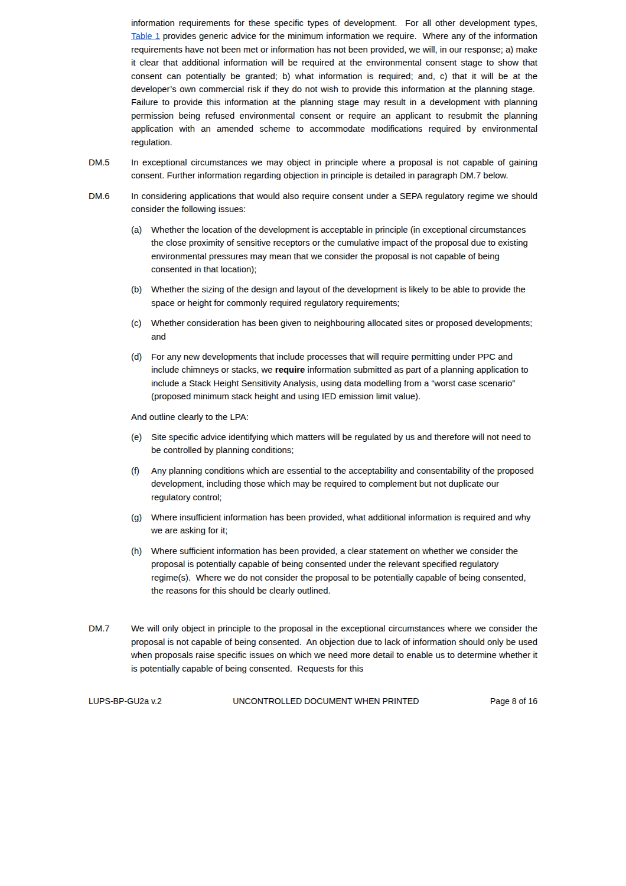information requirements for these specific types of development. For all other development types, Table 1 provides generic advice for the minimum information we require. Where any of the information requirements have not been met or information has not been provided, we will, in our response; a) make it clear that additional information will be required at the environmental consent stage to show that consent can potentially be granted; b) what information is required; and, c) that it will be at the developer’s own commercial risk if they do not wish to provide this information at the planning stage. Failure to provide this information at the planning stage may result in a development with planning permission being refused environmental consent or require an applicant to resubmit the planning application with an amended scheme to accommodate modifications required by environmental regulation.
DM.5
In exceptional circumstances we may object in principle where a proposal is not capable of gaining consent. Further information regarding objection in principle is detailed in paragraph DM.7 below.
DM.6
In considering applications that would also require consent under a SEPA regulatory regime we should consider the following issues:
(a) Whether the location of the development is acceptable in principle (in exceptional circumstances the close proximity of sensitive receptors or the cumulative impact of the proposal due to existing environmental pressures may mean that we consider the proposal is not capable of being consented in that location);
(b) Whether the sizing of the design and layout of the development is likely to be able to provide the space or height for commonly required regulatory requirements;
(c) Whether consideration has been given to neighbouring allocated sites or proposed developments; and
(d) For any new developments that include processes that will require permitting under PPC and include chimneys or stacks, we require information submitted as part of a planning application to include a Stack Height Sensitivity Analysis, using data modelling from a “worst case scenario” (proposed minimum stack height and using IED emission limit value).
And outline clearly to the LPA:
(e) Site specific advice identifying which matters will be regulated by us and therefore will not need to be controlled by planning conditions;
(f) Any planning conditions which are essential to the acceptability and consentability of the proposed development, including those which may be required to complement but not duplicate our regulatory control;
(g) Where insufficient information has been provided, what additional information is required and why we are asking for it;
(h) Where sufficient information has been provided, a clear statement on whether we consider the proposal is potentially capable of being consented under the relevant specified regulatory regime(s). Where we do not consider the proposal to be potentially capable of being consented, the reasons for this should be clearly outlined.
DM.7
We will only object in principle to the proposal in the exceptional circumstances where we consider the proposal is not capable of being consented. An objection due to lack of information should only be used when proposals raise specific issues on which we need more detail to enable us to determine whether it is potentially capable of being consented. Requests for this
LUPS-BP-GU2a v.2
UNCONTROLLED DOCUMENT WHEN PRINTED
Page 8 of 16